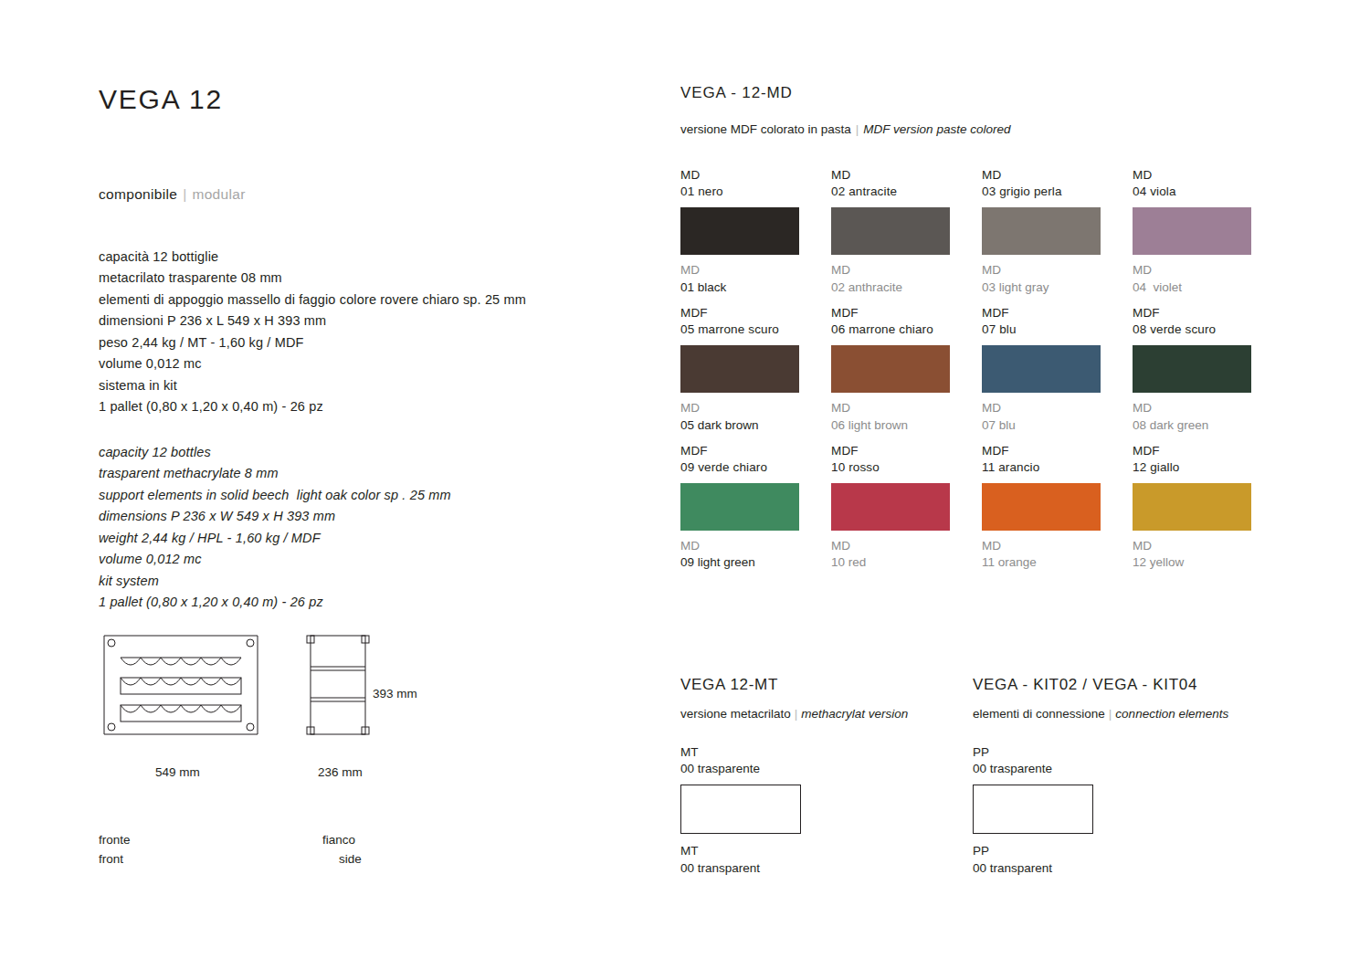VEGA 12
componibile|modular
capacità 12 bottiglie
metacrilato trasparente 08 mm
elementi di appoggio massello di faggio colore rovere chiaro sp. 25 mm
dimensioni P 236 x L 549 x H 393 mm
peso 2,44 kg / MT - 1,60 kg / MDF
volume 0,012 mc
sistema in kit
1 pallet (0,80 x 1,20 x 0,40 m) - 26 pz
capacity 12 bottles
trasparent methacrylate 8 mm
support elements in solid beech light oak color sp . 25 mm
dimensions P 236 x W 549 x H 393 mm
weight 2,44 kg / HPL - 1,60 kg / MDF
volume 0,012 mc
kit system
1 pallet (0,80 x 1,20 x 0,40 m) - 26 pz
393 mm
549 mm 236 mm
fronte
front
fiancoside
VEGA - 12-MD
versione MDF colorato in pasta|MDF version paste colored
MD 01 nero
MD 01 black
MD 02 antracite
MD 02 anthracite
MD 03 grigio perla
MD 03 light gray
MD 04 viola
MD 04 violet
MDF 05 marrone scuro
MD 05 dark brown
MDF 06 marrone chiaro
MD 06 light brown
MDF 07 blu
MD 07 blu
MDF 08 verde scuro
MD 08 dark green
MDF 09 verde chiaro
MD 09 light green
MDF 10 rosso
MD 10 red
MDF 11 arancio
MD 11 orange
MDF 12 giallo
MD 12 yellow
VEGA 12-MT
versione metacrilato|methacrylat version
MT 00 trasparente
MT 00 transparent
VEGA - KIT02 / VEGA - KIT04
elementi di connessione|connection elements
PP 00 trasparente
PP 00 transparent